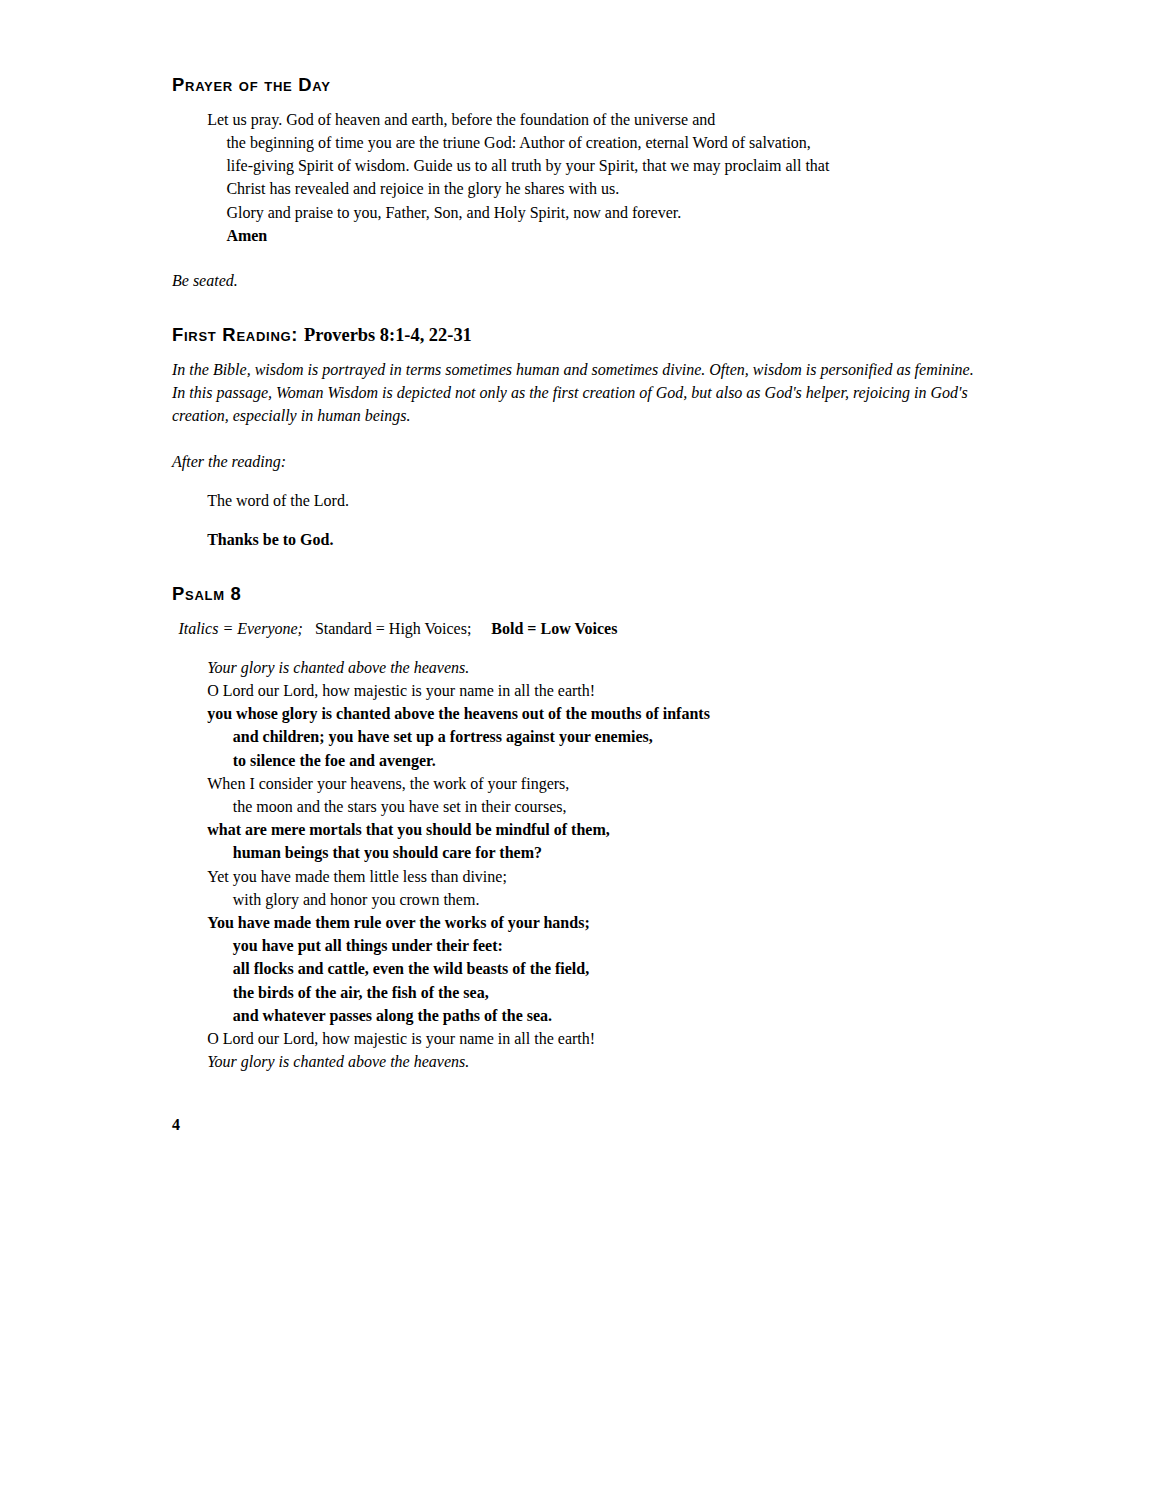Prayer of the Day
Let us pray. God of heaven and earth, before the foundation of the universe and
the beginning of time you are the triune God: Author of creation, eternal Word of salvation,
life-giving Spirit of wisdom. Guide us to all truth by your Spirit, that we may proclaim all that
Christ has revealed and rejoice in the glory he shares with us.
Glory and praise to you, Father, Son, and Holy Spirit, now and forever.
Amen
Be seated.
First Reading: Proverbs 8:1-4, 22-31
In the Bible, wisdom is portrayed in terms sometimes human and sometimes divine. Often, wisdom is personified as feminine. In this passage, Woman Wisdom is depicted not only as the first creation of God, but also as God's helper, rejoicing in God's creation, especially in human beings.
After the reading:
The word of the Lord.
Thanks be to God.
Psalm 8
Italics = Everyone; Standard = High Voices; Bold = Low Voices
Your glory is chanted above the heavens.
O Lord our Lord, how majestic is your name in all the earth!
you whose glory is chanted above the heavens out of the mouths of infants
and children; you have set up a fortress against your enemies,
to silence the foe and avenger.
When I consider your heavens, the work of your fingers,
the moon and the stars you have set in their courses,
what are mere mortals that you should be mindful of them,
human beings that you should care for them?
Yet you have made them little less than divine;
with glory and honor you crown them.
You have made them rule over the works of your hands;
you have put all things under their feet:
all flocks and cattle, even the wild beasts of the field,
the birds of the air, the fish of the sea,
and whatever passes along the paths of the sea.
O Lord our Lord, how majestic is your name in all the earth!
Your glory is chanted above the heavens.
4